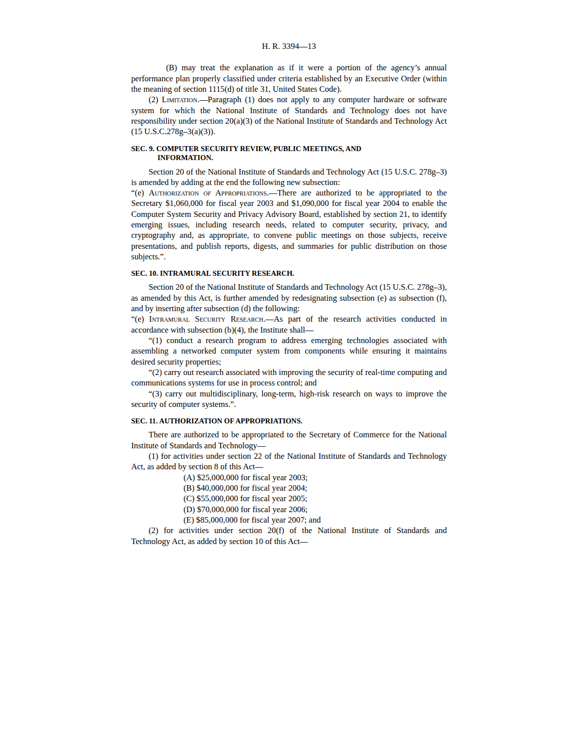H. R. 3394—13
(B) may treat the explanation as if it were a portion of the agency’s annual performance plan properly classified under criteria established by an Executive Order (within the meaning of section 1115(d) of title 31, United States Code).
(2) Limitation.—Paragraph (1) does not apply to any computer hardware or software system for which the National Institute of Standards and Technology does not have responsibility under section 20(a)(3) of the National Institute of Standards and Technology Act (15 U.S.C.278g–3(a)(3)).
SEC. 9. COMPUTER SECURITY REVIEW, PUBLIC MEETINGS, ANDINFORMATION.
Section 20 of the National Institute of Standards and Technology Act (15 U.S.C. 278g–3) is amended by adding at the end the following new subsection:
“(e) Authorization of Appropriations.—There are authorized to be appropriated to the Secretary $1,060,000 for fiscal year 2003 and $1,090,000 for fiscal year 2004 to enable the Computer System Security and Privacy Advisory Board, established by section 21, to identify emerging issues, including research needs, related to computer security, privacy, and cryptography and, as appropriate, to convene public meetings on those subjects, receive presentations, and publish reports, digests, and summaries for public distribution on those subjects.”.
SEC. 10. INTRAMURAL SECURITY RESEARCH.
Section 20 of the National Institute of Standards and Technology Act (15 U.S.C. 278g–3), as amended by this Act, is further amended by redesignating subsection (e) as subsection (f), and by inserting after subsection (d) the following:
“(e) Intramural Security Research.—As part of the research activities conducted in accordance with subsection (b)(4), the Institute shall—
“(1) conduct a research program to address emerging technologies associated with assembling a networked computer system from components while ensuring it maintains desired security properties;
“(2) carry out research associated with improving the security of real-time computing and communications systems for use in process control; and
“(3) carry out multidisciplinary, long-term, high-risk research on ways to improve the security of computer systems.”.
SEC. 11. AUTHORIZATION OF APPROPRIATIONS.
There are authorized to be appropriated to the Secretary of Commerce for the National Institute of Standards and Technology—
(1) for activities under section 22 of the National Institute of Standards and Technology Act, as added by section 8 of this Act—
(A) $25,000,000 for fiscal year 2003;
(B) $40,000,000 for fiscal year 2004;
(C) $55,000,000 for fiscal year 2005;
(D) $70,000,000 for fiscal year 2006;
(E) $85,000,000 for fiscal year 2007; and
(2) for activities under section 20(f) of the National Institute of Standards and Technology Act, as added by section 10 of this Act—